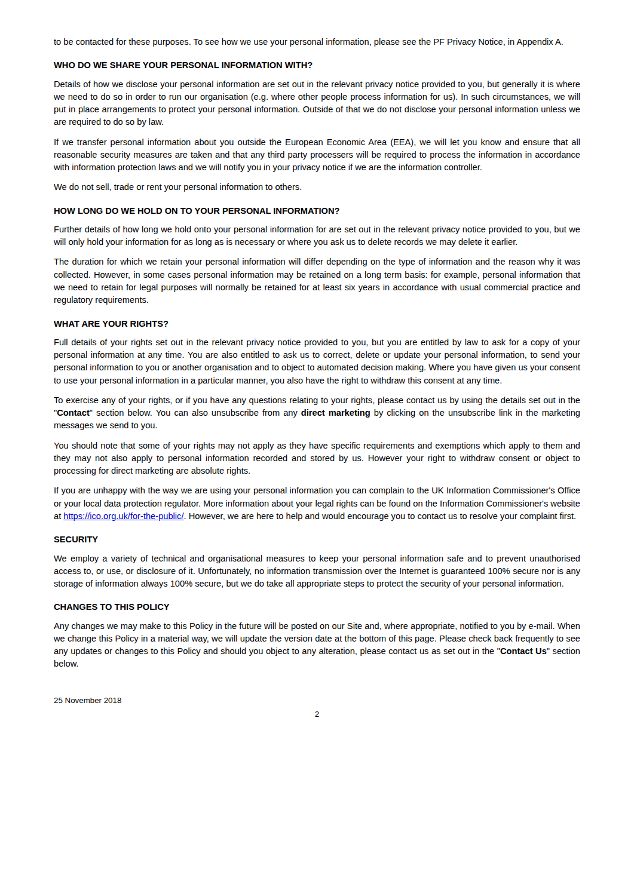to be contacted for these purposes. To see how we use your personal information, please see the PF Privacy Notice, in Appendix A.
Who do we share your personal information with?
Details of how we disclose your personal information are set out in the relevant privacy notice provided to you, but generally it is where we need to do so in order to run our organisation (e.g. where other people process information for us). In such circumstances, we will put in place arrangements to protect your personal information. Outside of that we do not disclose your personal information unless we are required to do so by law.
If we transfer personal information about you outside the European Economic Area (EEA), we will let you know and ensure that all reasonable security measures are taken and that any third party processers will be required to process the information in accordance with information protection laws and we will notify you in your privacy notice if we are the information controller.
We do not sell, trade or rent your personal information to others.
How long do we hold on to your personal information?
Further details of how long we hold onto your personal information for are set out in the relevant privacy notice provided to you, but we will only hold your information for as long as is necessary or where you ask us to delete records we may delete it earlier.
The duration for which we retain your personal information will differ depending on the type of information and the reason why it was collected. However, in some cases personal information may be retained on a long term basis: for example, personal information that we need to retain for legal purposes will normally be retained for at least six years in accordance with usual commercial practice and regulatory requirements.
What are your rights?
Full details of your rights set out in the relevant privacy notice provided to you, but you are entitled by law to ask for a copy of your personal information at any time. You are also entitled to ask us to correct, delete or update your personal information, to send your personal information to you or another organisation and to object to automated decision making. Where you have given us your consent to use your personal information in a particular manner, you also have the right to withdraw this consent at any time.
To exercise any of your rights, or if you have any questions relating to your rights, please contact us by using the details set out in the "Contact" section below. You can also unsubscribe from any direct marketing by clicking on the unsubscribe link in the marketing messages we send to you.
You should note that some of your rights may not apply as they have specific requirements and exemptions which apply to them and they may not also apply to personal information recorded and stored by us. However your right to withdraw consent or object to processing for direct marketing are absolute rights.
If you are unhappy with the way we are using your personal information you can complain to the UK Information Commissioner's Office or your local data protection regulator. More information about your legal rights can be found on the Information Commissioner's website at https://ico.org.uk/for-the-public/. However, we are here to help and would encourage you to contact us to resolve your complaint first.
Security
We employ a variety of technical and organisational measures to keep your personal information safe and to prevent unauthorised access to, or use, or disclosure of it. Unfortunately, no information transmission over the Internet is guaranteed 100% secure nor is any storage of information always 100% secure, but we do take all appropriate steps to protect the security of your personal information.
Changes to this policy
Any changes we may make to this Policy in the future will be posted on our Site and, where appropriate, notified to you by e-mail. When we change this Policy in a material way, we will update the version date at the bottom of this page. Please check back frequently to see any updates or changes to this Policy and should you object to any alteration, please contact us as set out in the "Contact Us" section below.
25 November 2018
2